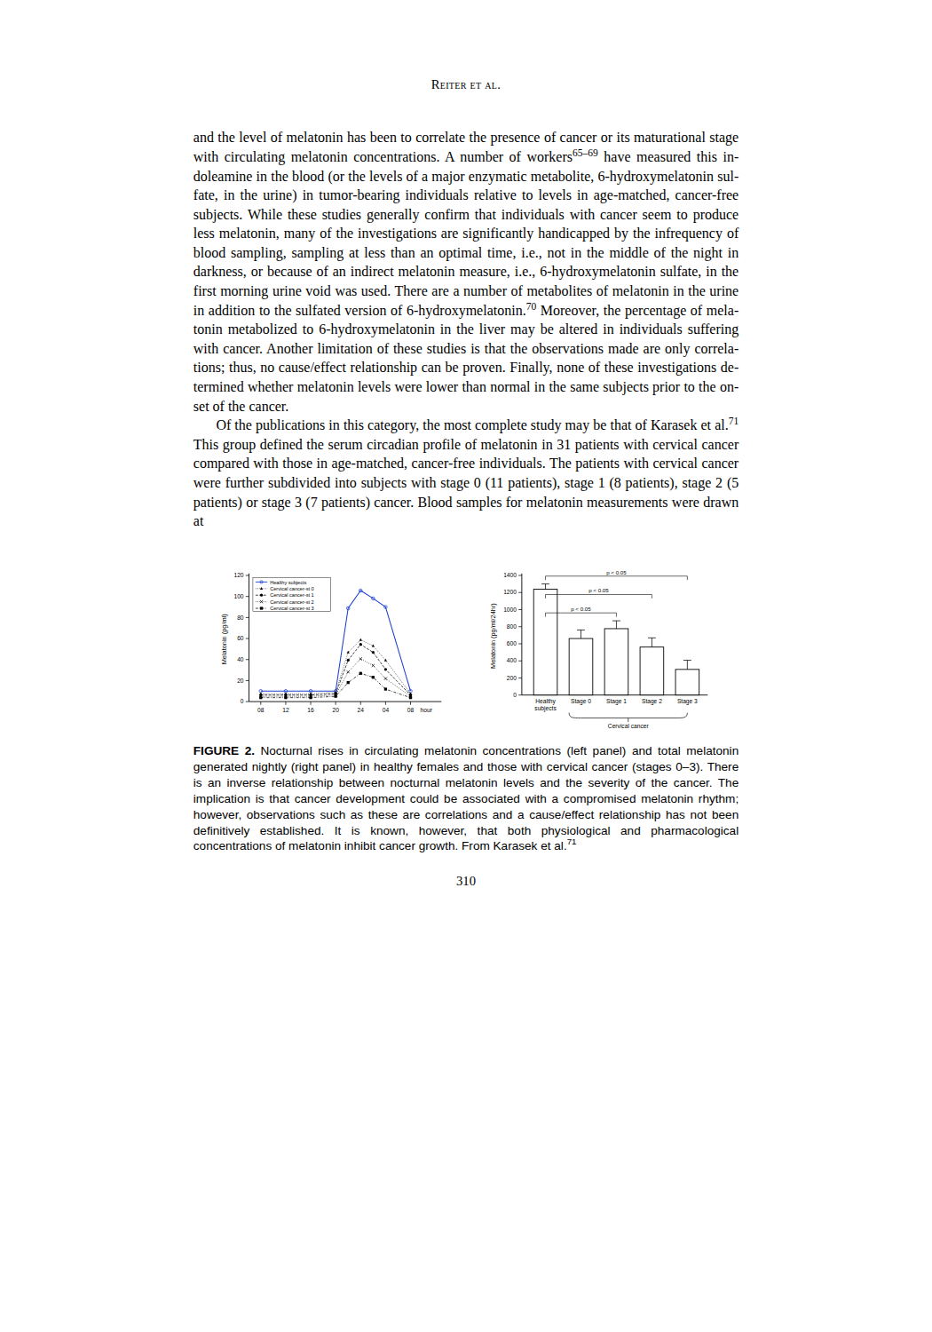Reiter et al.
and the level of melatonin has been to correlate the presence of cancer or its maturational stage with circulating melatonin concentrations. A number of workers65–69 have measured this indoleamine in the blood (or the levels of a major enzymatic metabolite, 6-hydroxymelatonin sulfate, in the urine) in tumor-bearing individuals relative to levels in age-matched, cancer-free subjects. While these studies generally confirm that individuals with cancer seem to produce less melatonin, many of the investigations are significantly handicapped by the infrequency of blood sampling, sampling at less than an optimal time, i.e., not in the middle of the night in darkness, or because of an indirect melatonin measure, i.e., 6-hydroxymelatonin sulfate, in the first morning urine void was used. There are a number of metabolites of melatonin in the urine in addition to the sulfated version of 6-hydroxymelatonin.70 Moreover, the percentage of melatonin metabolized to 6-hydroxymelatonin in the liver may be altered in individuals suffering with cancer. Another limitation of these studies is that the observations made are only correlations; thus, no cause/effect relationship can be proven. Finally, none of these investigations determined whether melatonin levels were lower than normal in the same subjects prior to the onset of the cancer.
Of the publications in this category, the most complete study may be that of Karasek et al.71 This group defined the serum circadian profile of melatonin in 31 patients with cervical cancer compared with those in age-matched, cancer-free individuals. The patients with cervical cancer were further subdivided into subjects with stage 0 (11 patients), stage 1 (8 patients), stage 2 (5 patients) or stage 3 (7 patients) cancer. Blood samples for melatonin measurements were drawn at
0 20 40 60 80 100 120 Melatonin (pg/ml) 08 12 16 20 24 04 08 hour Healthy subjects Cervical cancer-st 0 Cervical cancer-st 1 Cervical cancer-st 2 Cervical cancer-st 3
0 200 400 600 800 1000 1200 1400 Melatonin (pg/ml/24hr) p < 0.05 p < 0.05 p < 0.05 Healthy subjects Stage 0 Stage 1 Stage 2 Stage 3 Cervical cancer
FIGURE 2. Nocturnal rises in circulating melatonin concentrations (left panel) and total melatonin generated nightly (right panel) in healthy females and those with cervical cancer (stages 0–3). There is an inverse relationship between nocturnal melatonin levels and the severity of the cancer. The implication is that cancer development could be associated with a compromised melatonin rhythm; however, observations such as these are correlations and a cause/effect relationship has not been definitively established. It is known, however, that both physiological and pharmacological concentrations of melatonin inhibit cancer growth. From Karasek et al.71
310